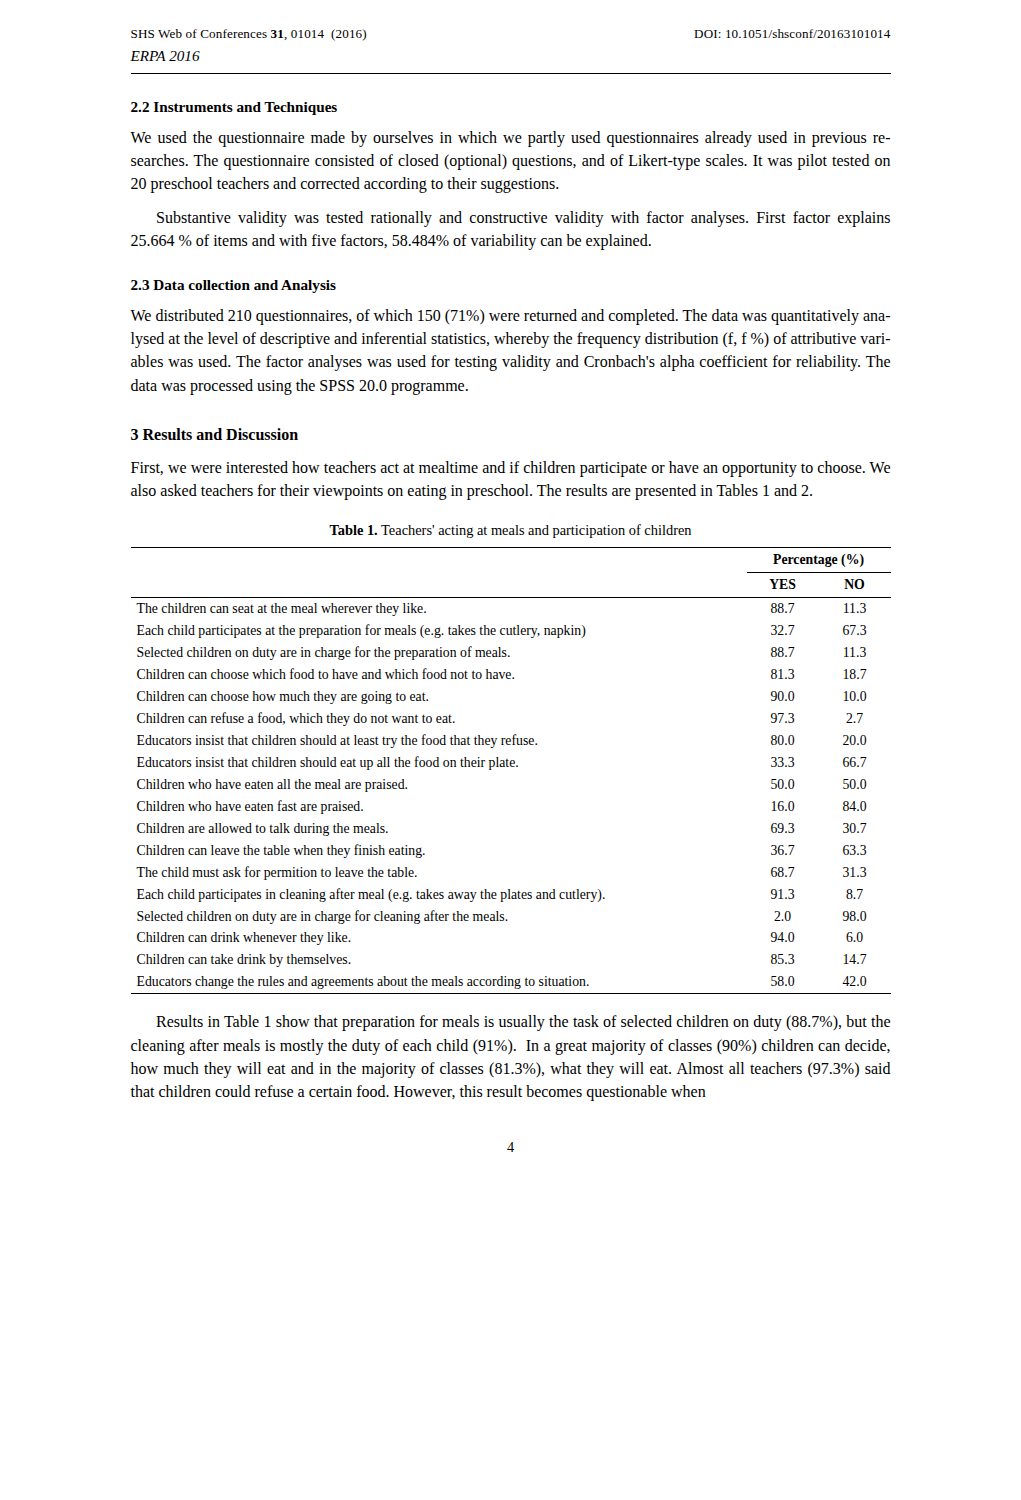SHS Web of Conferences 31, 01014 (2016)
DOI: 10.1051/shsconf/20163101014
ERPA 2016
2.2 Instruments and Techniques
We used the questionnaire made by ourselves in which we partly used questionnaires already used in previous researches. The questionnaire consisted of closed (optional) questions, and of Likert-type scales. It was pilot tested on 20 preschool teachers and corrected according to their suggestions.
Substantive validity was tested rationally and constructive validity with factor analyses. First factor explains 25.664 % of items and with five factors, 58.484% of variability can be explained.
2.3 Data collection and Analysis
We distributed 210 questionnaires, of which 150 (71%) were returned and completed. The data was quantitatively analysed at the level of descriptive and inferential statistics, whereby the frequency distribution (f, f %) of attributive variables was used. The factor analyses was used for testing validity and Cronbach's alpha coefficient for reliability. The data was processed using the SPSS 20.0 programme.
3 Results and Discussion
First, we were interested how teachers act at mealtime and if children participate or have an opportunity to choose. We also asked teachers for their viewpoints on eating in preschool. The results are presented in Tables 1 and 2.
Table 1. Teachers' acting at meals and participation of children
| | Percentage (%) |
| --- | --- |
| | YES | NO |
| The children can seat at the meal wherever they like. | 88.7 | 11.3 |
| Each child participates at the preparation for meals (e.g. takes the cutlery, napkin) | 32.7 | 67.3 |
| Selected children on duty are in charge for the preparation of meals. | 88.7 | 11.3 |
| Children can choose which food to have and which food not to have. | 81.3 | 18.7 |
| Children can choose how much they are going to eat. | 90.0 | 10.0 |
| Children can refuse a food, which they do not want to eat. | 97.3 | 2.7 |
| Educators insist that children should at least try the food that they refuse. | 80.0 | 20.0 |
| Educators insist that children should eat up all the food on their plate. | 33.3 | 66.7 |
| Children who have eaten all the meal are praised. | 50.0 | 50.0 |
| Children who have eaten fast are praised. | 16.0 | 84.0 |
| Children are allowed to talk during the meals. | 69.3 | 30.7 |
| Children can leave the table when they finish eating. | 36.7 | 63.3 |
| The child must ask for permition to leave the table. | 68.7 | 31.3 |
| Each child participates in cleaning after meal (e.g. takes away the plates and cutlery). | 91.3 | 8.7 |
| Selected children on duty are in charge for cleaning after the meals. | 2.0 | 98.0 |
| Children can drink whenever they like. | 94.0 | 6.0 |
| Children can take drink by themselves. | 85.3 | 14.7 |
| Educators change the rules and agreements about the meals according to situation. | 58.0 | 42.0 |
Results in Table 1 show that preparation for meals is usually the task of selected children on duty (88.7%), but the cleaning after meals is mostly the duty of each child (91%). In a great majority of classes (90%) children can decide, how much they will eat and in the majority of classes (81.3%), what they will eat. Almost all teachers (97.3%) said that children could refuse a certain food. However, this result becomes questionable when
4